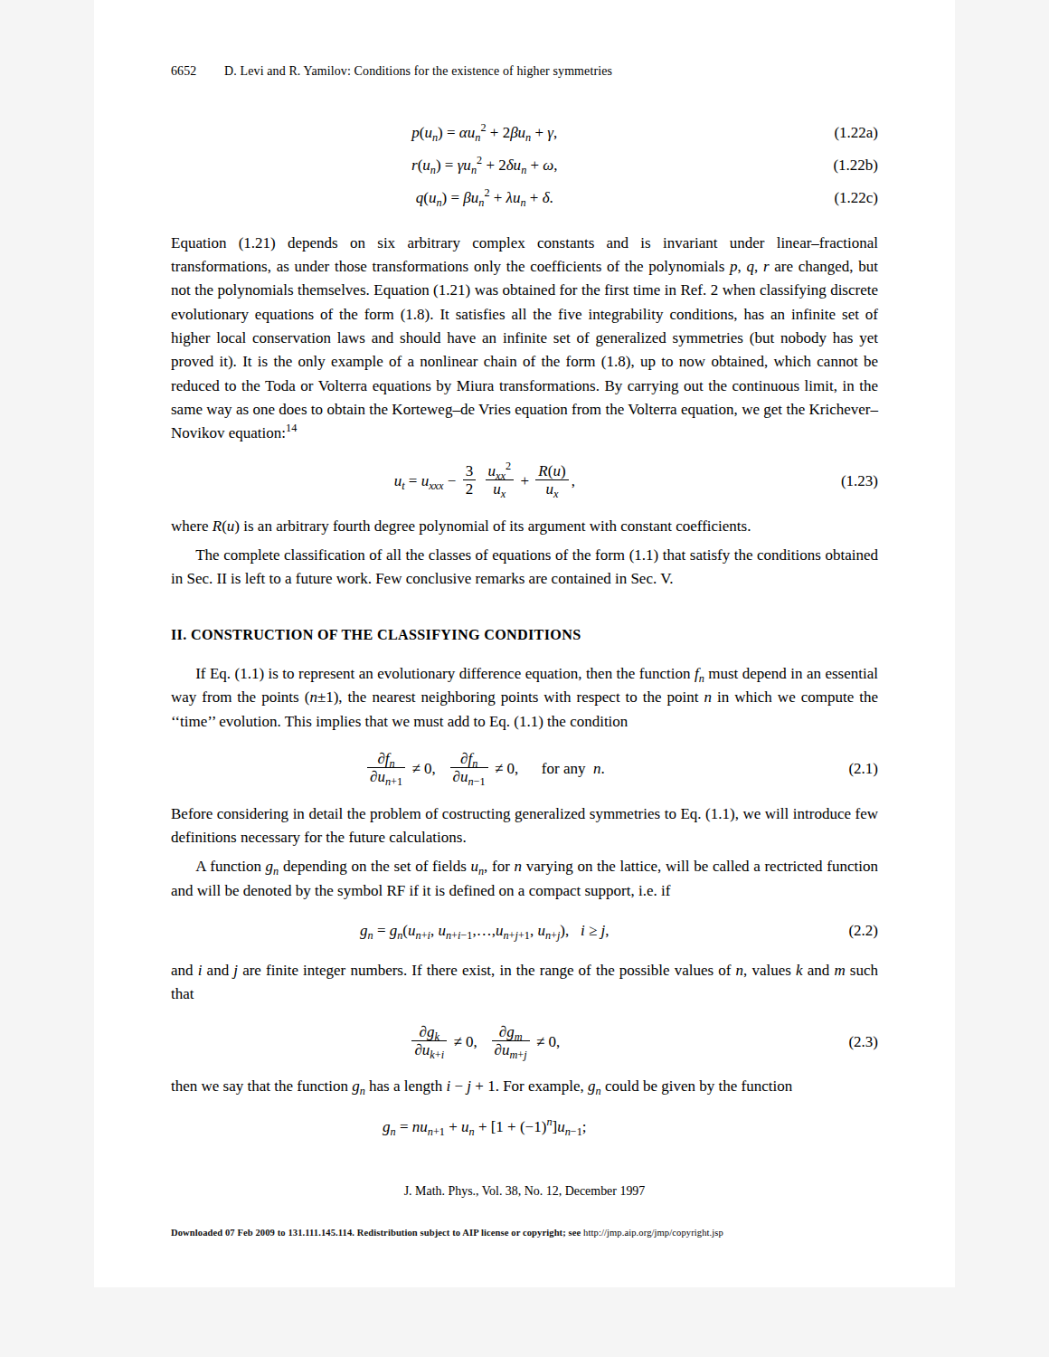6652 D. Levi and R. Yamilov: Conditions for the existence of higher symmetries
p(un) = αun2 + 2βun + γ,
(1.22a)
r(un) = γun2 + 2δun + ω,
(1.22b)
q(un) = βun2 + λun + δ.
(1.22c)
Equation (1.21) depends on six arbitrary complex constants and is invariant under linear–fractional transformations, as under those transformations only the coefficients of the polynomials p, q, r are changed, but not the polynomials themselves. Equation (1.21) was obtained for the first time in Ref. 2 when classifying discrete evolutionary equations of the form (1.8). It satisfies all the five integrability conditions, has an infinite set of higher local conservation laws and should have an infinite set of generalized symmetries (but nobody has yet proved it). It is the only example of a nonlinear chain of the form (1.8), up to now obtained, which cannot be reduced to the Toda or Volterra equations by Miura transformations. By carrying out the continuous limit, in the same way as one does to obtain the Korteweg–de Vries equation from the Volterra equation, we get the Krichever–Novikov equation:14
ut = uxxx − 32 uxx2 ux + R(u) ux,
(1.23)
where R(u) is an arbitrary fourth degree polynomial of its argument with constant coefficients.
The complete classification of all the classes of equations of the form (1.1) that satisfy the conditions obtained in Sec. II is left to a future work. Few conclusive remarks are contained in Sec. V.
II. Construction of the classifying conditions
If Eq. (1.1) is to represent an evolutionary difference equation, then the function fn must depend in an essential way from the points (n±1), the nearest neighboring points with respect to the point n in which we compute the ‘‘time’’ evolution. This implies that we must add to Eq. (1.1) the condition
∂fn∂un+1 ≠ 0, ∂fn∂un−1 ≠ 0, for any n.
(2.1)
Before considering in detail the problem of costructing generalized symmetries to Eq. (1.1), we will introduce few definitions necessary for the future calculations.
A function gn depending on the set of fields un, for n varying on the lattice, will be called a rectricted function and will be denoted by the symbol RF if it is defined on a compact support, i.e. if
gn = gn(un+i, un+i−1,…,un+j+1, un+j), i ≥ j,
(2.2)
and i and j are finite integer numbers. If there exist, in the range of the possible values of n, values k and m such that
∂gk∂uk+i ≠ 0, ∂gm∂um+j ≠ 0,
(2.3)
then we say that the function gn has a length i − j + 1. For example, gn could be given by the function
gn = nun+1 + un + [1 + (−1)n]un−1;
J. Math. Phys., Vol. 38, No. 12, December 1997
Downloaded 07 Feb 2009 to 131.111.145.114. Redistribution subject to AIP license or copyright; see http://jmp.aip.org/jmp/copyright.jsp